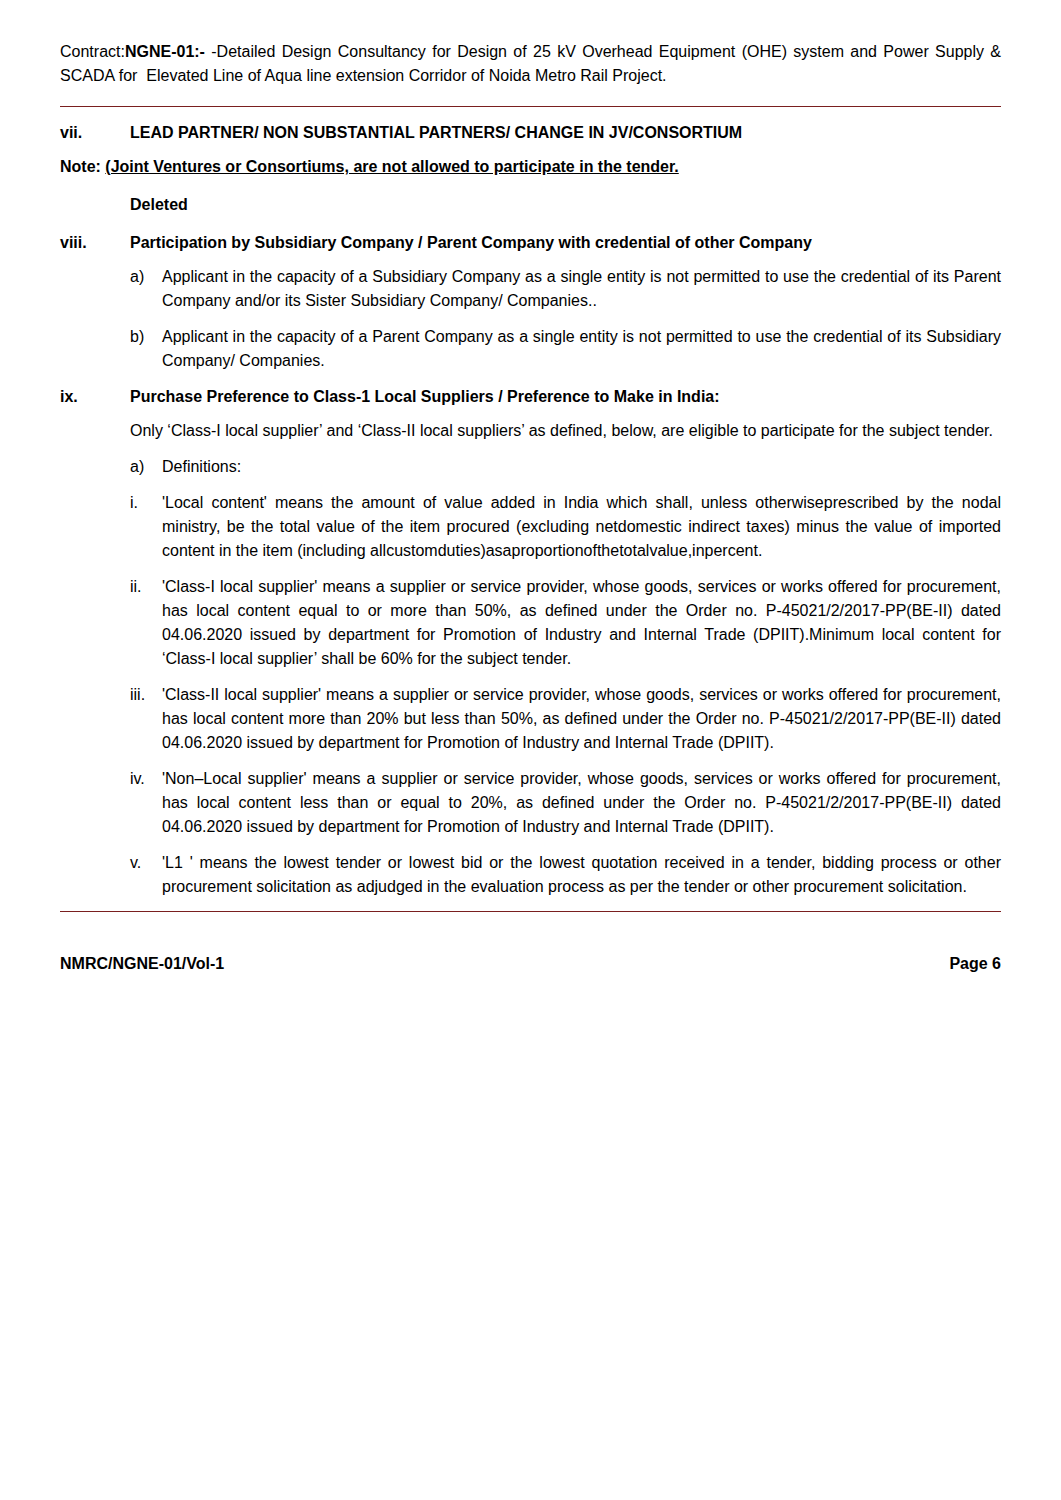Contract:NGNE-01:- -Detailed Design Consultancy for Design of 25 kV Overhead Equipment (OHE) system and Power Supply & SCADA for Elevated Line of Aqua line extension Corridor of Noida Metro Rail Project.
vii.
LEAD PARTNER/ NON SUBSTANTIAL PARTNERS/ CHANGE IN JV/CONSORTIUM
Note: (Joint Ventures or Consortiums, are not allowed to participate in the tender.
Deleted
viii.
Participation by Subsidiary Company / Parent Company with credential of other Company
a)
Applicant in the capacity of a Subsidiary Company as a single entity is not permitted to use the credential of its Parent Company and/or its Sister Subsidiary Company/ Companies..
b)
Applicant in the capacity of a Parent Company as a single entity is not permitted to use the credential of its Subsidiary Company/ Companies.
ix.
Purchase Preference to Class-1 Local Suppliers / Preference to Make in India:
Only ‘Class-I local supplier’ and ‘Class-II local suppliers’ as defined, below, are eligible to participate for the subject tender.
a)
Definitions:
i.
'Local content' means the amount of value added in India which shall, unless otherwiseprescribed by the nodal ministry, be the total value of the item procured (excluding netdomestic indirect taxes) minus the value of imported content in the item (including allcustomduties)asaproportionofthetotalvalue,inpercent.
ii.
'Class-I local supplier' means a supplier or service provider, whose goods, services or works offered for procurement, has local content equal to or more than 50%, as defined under the Order no. P-45021/2/2017-PP(BE-II) dated 04.06.2020 issued by department for Promotion of Industry and Internal Trade (DPIIT).Minimum local content for ‘Class-I local supplier’ shall be 60% for the subject tender.
iii.
'Class-II local supplier' means a supplier or service provider, whose goods, services or works offered for procurement, has local content more than 20% but less than 50%, as defined under the Order no. P-45021/2/2017-PP(BE-II) dated 04.06.2020 issued by department for Promotion of Industry and Internal Trade (DPIIT).
iv.
'Non–Local supplier' means a supplier or service provider, whose goods, services or works offered for procurement, has local content less than or equal to 20%, as defined under the Order no. P-45021/2/2017-PP(BE-II) dated 04.06.2020 issued by department for Promotion of Industry and Internal Trade (DPIIT).
v.
'L1 ' means the lowest tender or lowest bid or the lowest quotation received in a tender, bidding process or other procurement solicitation as adjudged in the evaluation process as per the tender or other procurement solicitation.
NMRC/NGNE-01/Vol-1
Page 6